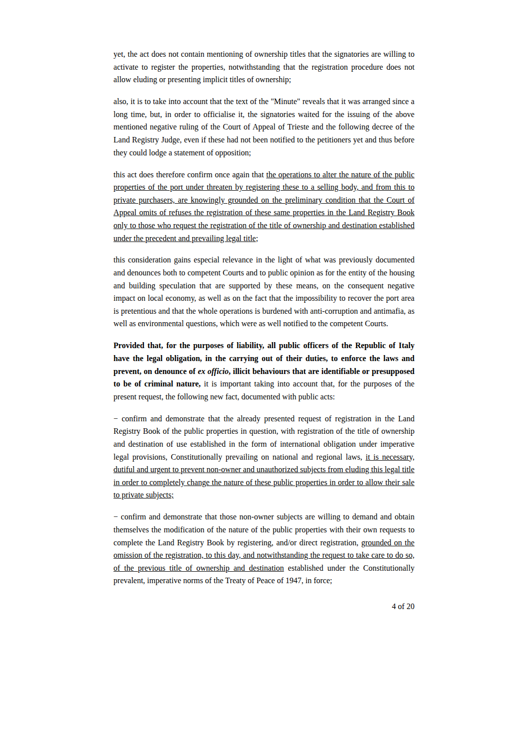yet, the act does not contain mentioning of ownership titles that the signatories are willing to activate to register the properties, notwithstanding that the registration procedure does not allow eluding or presenting implicit titles of ownership;
also, it is to take into account that the text of the "Minute" reveals that it was arranged since a long time, but, in order to officialise it, the signatories waited for the issuing of the above mentioned negative ruling of the Court of Appeal of Trieste and the following decree of the Land Registry Judge, even if these had not been notified to the petitioners yet and thus before they could lodge a statement of opposition;
this act does therefore confirm once again that the operations to alter the nature of the public properties of the port under threaten by registering these to a selling body, and from this to private purchasers, are knowingly grounded on the preliminary condition that the Court of Appeal omits of refuses the registration of these same properties in the Land Registry Book only to those who request the registration of the title of ownership and destination established under the precedent and prevailing legal title;
this consideration gains especial relevance in the light of what was previously documented and denounces both to competent Courts and to public opinion as for the entity of the housing and building speculation that are supported by these means, on the consequent negative impact on local economy, as well as on the fact that the impossibility to recover the port area is pretentious and that the whole operations is burdened with anti-corruption and antimafia, as well as environmental questions, which were as well notified to the competent Courts.
Provided that, for the purposes of liability, all public officers of the Republic of Italy have the legal obligation, in the carrying out of their duties, to enforce the laws and prevent, on denounce of ex officio, illicit behaviours that are identifiable or presupposed to be of criminal nature, it is important taking into account that, for the purposes of the present request, the following new fact, documented with public acts:
− confirm and demonstrate that the already presented request of registration in the Land Registry Book of the public properties in question, with registration of the title of ownership and destination of use established in the form of international obligation under imperative legal provisions, Constitutionally prevailing on national and regional laws, it is necessary, dutiful and urgent to prevent non-owner and unauthorized subjects from eluding this legal title in order to completely change the nature of these public properties in order to allow their sale to private subjects;
− confirm and demonstrate that those non-owner subjects are willing to demand and obtain themselves the modification of the nature of the public properties with their own requests to complete the Land Registry Book by registering, and/or direct registration, grounded on the omission of the registration, to this day, and notwithstanding the request to take care to do so, of the previous title of ownership and destination established under the Constitutionally prevalent, imperative norms of the Treaty of Peace of 1947, in force;
4 of 20